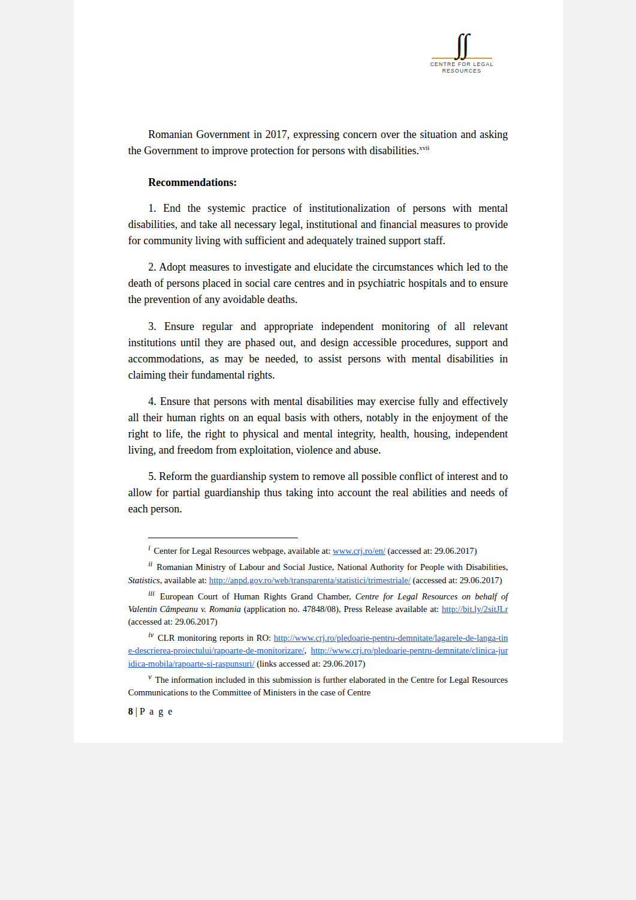∫∫
Centre for Legal
Resources
Romanian Government in 2017, expressing concern over the situation and asking the Government to improve protection for persons with disabilities.xvii
Recommendations:
1. End the systemic practice of institutionalization of persons with mental disabilities, and take all necessary legal, institutional and financial measures to provide for community living with sufficient and adequately trained support staff.
2. Adopt measures to investigate and elucidate the circumstances which led to the death of persons placed in social care centres and in psychiatric hospitals and to ensure the prevention of any avoidable deaths.
3. Ensure regular and appropriate independent monitoring of all relevant institutions until they are phased out, and design accessible procedures, support and accommodations, as may be needed, to assist persons with mental disabilities in claiming their fundamental rights.
4. Ensure that persons with mental disabilities may exercise fully and effectively all their human rights on an equal basis with others, notably in the enjoyment of the right to life, the right to physical and mental integrity, health, housing, independent living, and freedom from exploitation, violence and abuse.
5. Reform the guardianship system to remove all possible conflict of interest and to allow for partial guardianship thus taking into account the real abilities and needs of each person.
i Center for Legal Resources webpage, available at: www.crj.ro/en/ (accessed at: 29.06.2017)
ii Romanian Ministry of Labour and Social Justice, National Authority for People with Disabilities, Statistics, available at: http://anpd.gov.ro/web/transparenta/statistici/trimestriale/ (accessed at: 29.06.2017)
iii European Court of Human Rights Grand Chamber, Centre for Legal Resources on behalf of Valentin Câmpeanu v. Romania (application no. 47848/08), Press Release available at: http://bit.ly/2sitJLr (accessed at: 29.06.2017)
iv CLR monitoring reports in RO: http://www.crj.ro/pledoarie-pentru-demnitate/lagarele-de-langa-tine-descrierea-proiectului/rapoarte-de-monitorizare/, http://www.crj.ro/pledoarie-pentru-demnitate/clinica-juridica-mobila/rapoarte-si-raspunsuri/ (links accessed at: 29.06.2017)
v The information included in this submission is further elaborated in the Centre for Legal Resources Communications to the Committee of Ministers in the case of Centre
8 | P a g e